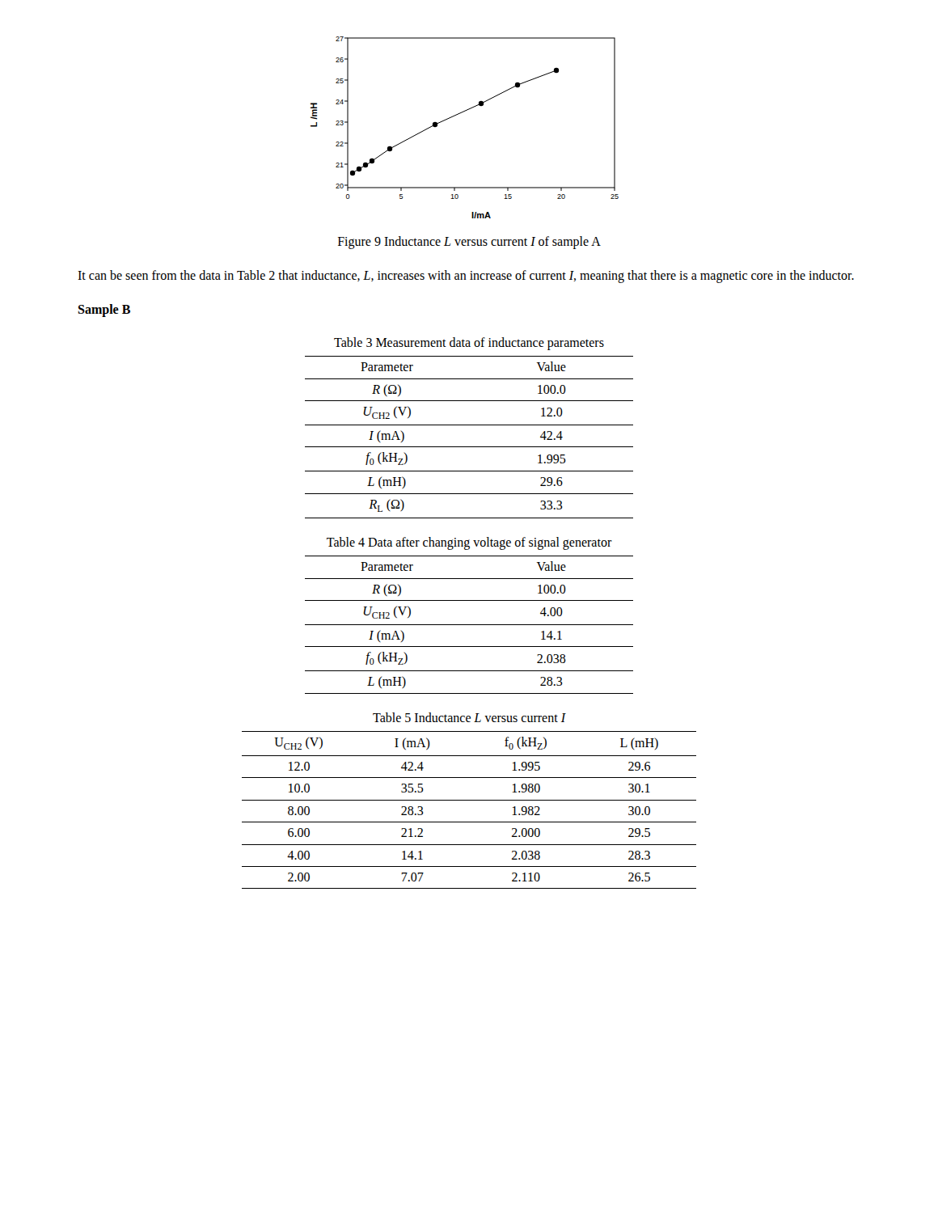27 26 25 24 23 22 21 20 0 5 10 15 20 25 L /mH I/mA
Figure 9 Inductance L versus current I of sample A
It can be seen from the data in Table 2 that inductance, L, increases with an increase of current I, meaning that there is a magnetic core in the inductor.
Sample B
Table 3 Measurement data of inductance parameters
| Parameter | Value |
| --- | --- |
| R (Ω) | 100.0 |
| U CH2 (V) | 12.0 |
| I (mA) | 42.4 |
| f 0 (kH Z ) | 1.995 |
| L (mH) | 29.6 |
| R L (Ω) | 33.3 |
Table 4 Data after changing voltage of signal generator
| Parameter | Value |
| --- | --- |
| R (Ω) | 100.0 |
| U CH2 (V) | 4.00 |
| I (mA) | 14.1 |
| f 0 (kH Z ) | 2.038 |
| L (mH) | 28.3 |
Table 5 Inductance L versus current I
| U CH2 (V) | I (mA) | f 0 (kH Z ) | L (mH) |
| --- | --- | --- | --- |
| 12.0 | 42.4 | 1.995 | 29.6 |
| 10.0 | 35.5 | 1.980 | 30.1 |
| 8.00 | 28.3 | 1.982 | 30.0 |
| 6.00 | 21.2 | 2.000 | 29.5 |
| 4.00 | 14.1 | 2.038 | 28.3 |
| 2.00 | 7.07 | 2.110 | 26.5 |